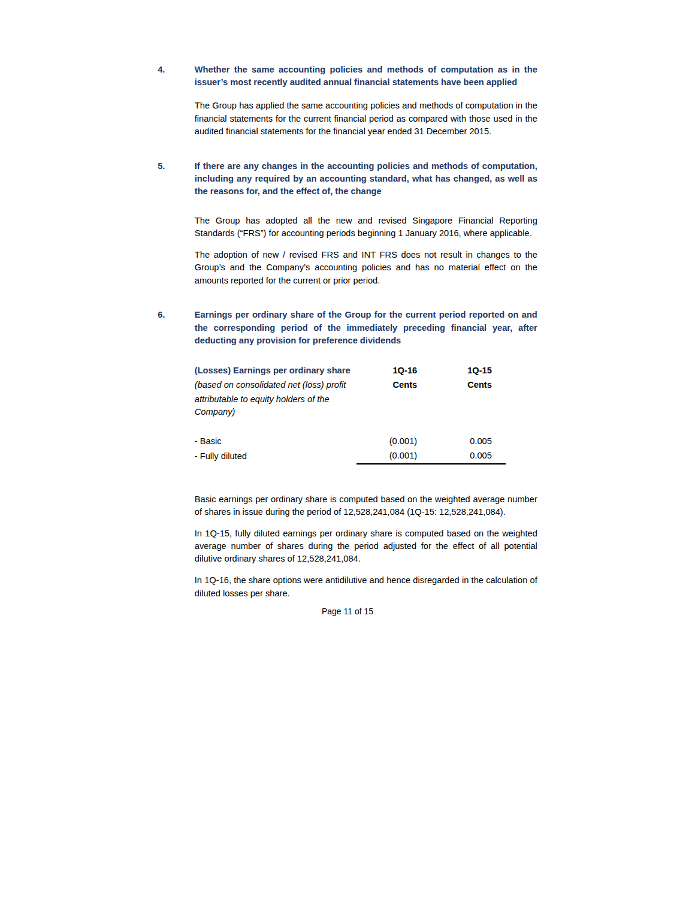4.
Whether the same accounting policies and methods of computation as in the issuer’s most recently audited annual financial statements have been applied
The Group has applied the same accounting policies and methods of computation in the financial statements for the current financial period as compared with those used in the audited financial statements for the financial year ended 31 December 2015.
5.
If there are any changes in the accounting policies and methods of computation, including any required by an accounting standard, what has changed, as well as the reasons for, and the effect of, the change
The Group has adopted all the new and revised Singapore Financial Reporting Standards (“FRS”) for accounting periods beginning 1 January 2016, where applicable.
The adoption of new / revised FRS and INT FRS does not result in changes to the Group’s and the Company’s accounting policies and has no material effect on the amounts reported for the current or prior period.
6.
Earnings per ordinary share of the Group for the current period reported on and the corresponding period of the immediately preceding financial year, after deducting any provision for preference dividends
| (Losses) Earnings per ordinary share | 1Q-16 | 1Q-15 |
| (based on consolidated net (loss) profit | Cents | Cents |
| attributable to equity holders of the Company) | | |
| - Basic | (0.001) | 0.005 |
| - Fully diluted | (0.001) | 0.005 |
Basic earnings per ordinary share is computed based on the weighted average number of shares in issue during the period of 12,528,241,084 (1Q-15: 12,528,241,084).
In 1Q-15, fully diluted earnings per ordinary share is computed based on the weighted average number of shares during the period adjusted for the effect of all potential dilutive ordinary shares of 12,528,241,084.
In 1Q-16, the share options were antidilutive and hence disregarded in the calculation of diluted losses per share.
Page 11 of 15